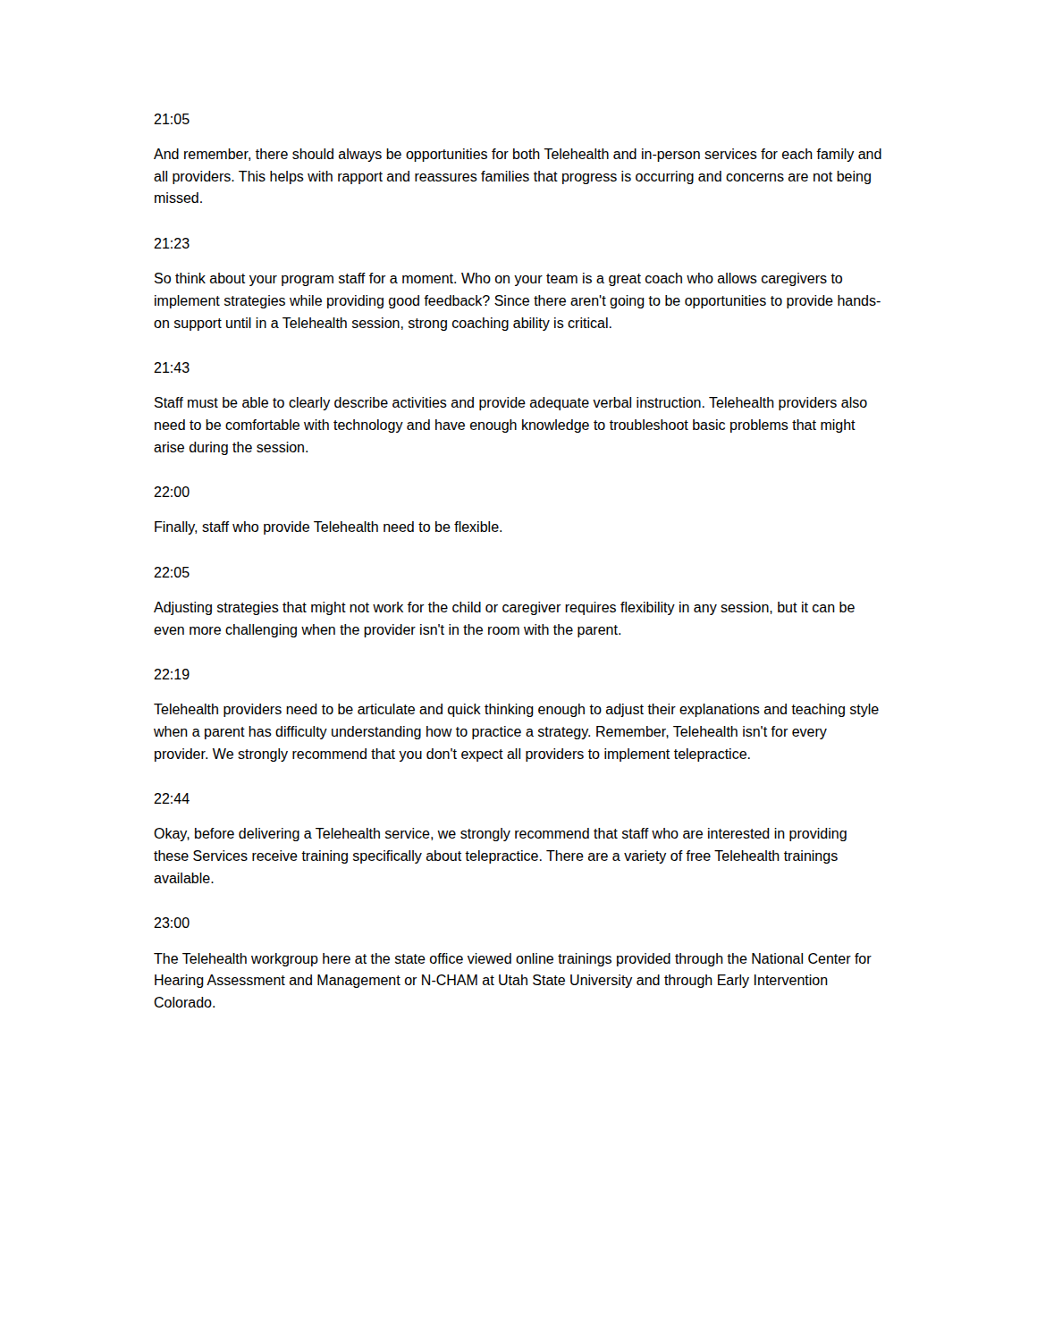21:05
And remember, there should always be opportunities for both Telehealth and in-person services for each family and all providers. This helps with rapport and reassures families that progress is occurring and concerns are not being missed.
21:23
So think about your program staff for a moment. Who on your team is a great coach who allows caregivers to implement strategies while providing good feedback? Since there aren't going to be opportunities to provide hands-on support until in a Telehealth session, strong coaching ability is critical.
21:43
Staff must be able to clearly describe activities and provide adequate verbal instruction. Telehealth providers also need to be comfortable with technology and have enough knowledge to troubleshoot basic problems that might arise during the session.
22:00
Finally, staff who provide Telehealth need to be flexible.
22:05
Adjusting strategies that might not work for the child or caregiver requires flexibility in any session, but it can be even more challenging when the provider isn't in the room with the parent.
22:19
Telehealth providers need to be articulate and quick thinking enough to adjust their explanations and teaching style when a parent has difficulty understanding how to practice a strategy. Remember, Telehealth isn't for every provider. We strongly recommend that you don't expect all providers to implement telepractice.
22:44
Okay, before delivering a Telehealth service, we strongly recommend that staff who are interested in providing these Services receive training specifically about telepractice. There are a variety of free Telehealth trainings available.
23:00
The Telehealth workgroup here at the state office viewed online trainings provided through the National Center for Hearing Assessment and Management or N-CHAM at Utah State University and through Early Intervention Colorado.